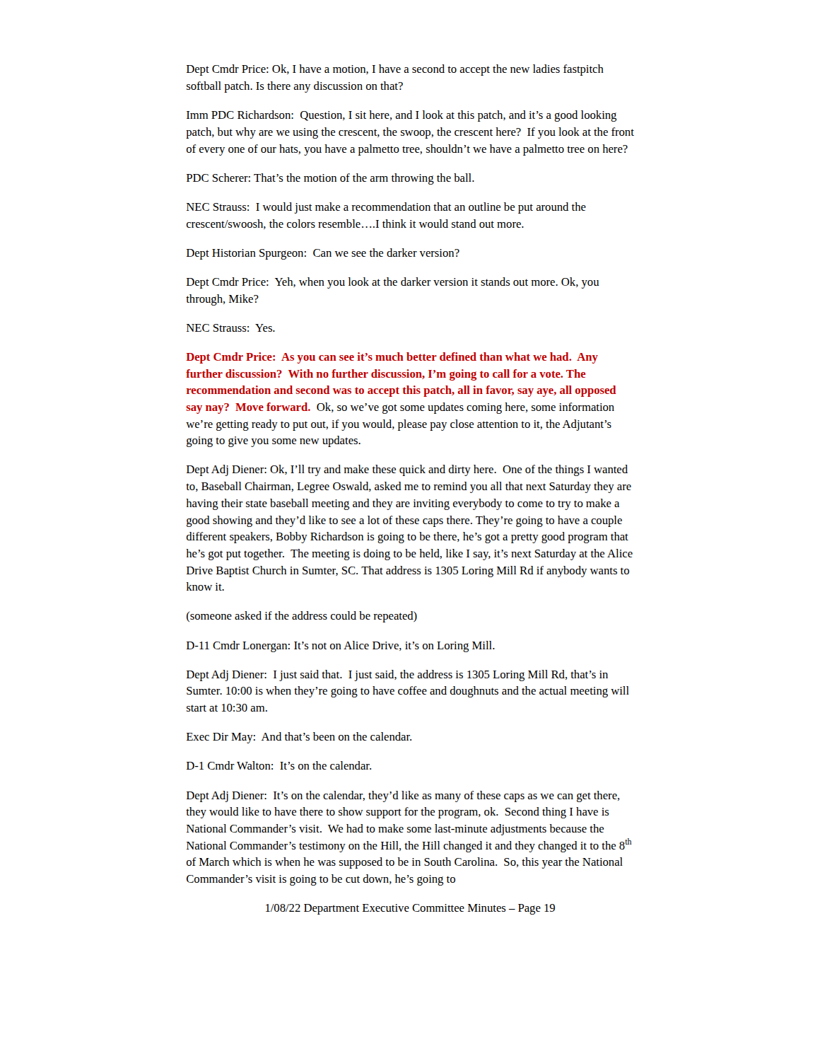Dept Cmdr Price: Ok, I have a motion, I have a second to accept the new ladies fastpitch softball patch. Is there any discussion on that?
Imm PDC Richardson: Question, I sit here, and I look at this patch, and it’s a good looking patch, but why are we using the crescent, the swoop, the crescent here? If you look at the front of every one of our hats, you have a palmetto tree, shouldn’t we have a palmetto tree on here?
PDC Scherer: That’s the motion of the arm throwing the ball.
NEC Strauss: I would just make a recommendation that an outline be put around the crescent/swoosh, the colors resemble….I think it would stand out more.
Dept Historian Spurgeon: Can we see the darker version?
Dept Cmdr Price: Yeh, when you look at the darker version it stands out more. Ok, you through, Mike?
NEC Strauss: Yes.
Dept Cmdr Price: As you can see it’s much better defined than what we had. Any further discussion? With no further discussion, I’m going to call for a vote. The recommendation and second was to accept this patch, all in favor, say aye, all opposed say nay? Move forward. Ok, so we’ve got some updates coming here, some information we’re getting ready to put out, if you would, please pay close attention to it, the Adjutant’s going to give you some new updates.
Dept Adj Diener: Ok, I’ll try and make these quick and dirty here. One of the things I wanted to, Baseball Chairman, Legree Oswald, asked me to remind you all that next Saturday they are having their state baseball meeting and they are inviting everybody to come to try to make a good showing and they’d like to see a lot of these caps there. They’re going to have a couple different speakers, Bobby Richardson is going to be there, he’s got a pretty good program that he’s got put together. The meeting is doing to be held, like I say, it’s next Saturday at the Alice Drive Baptist Church in Sumter, SC. That address is 1305 Loring Mill Rd if anybody wants to know it.
(someone asked if the address could be repeated)
D-11 Cmdr Lonergan: It’s not on Alice Drive, it’s on Loring Mill.
Dept Adj Diener: I just said that. I just said, the address is 1305 Loring Mill Rd, that’s in Sumter. 10:00 is when they’re going to have coffee and doughnuts and the actual meeting will start at 10:30 am.
Exec Dir May: And that’s been on the calendar.
D-1 Cmdr Walton: It’s on the calendar.
Dept Adj Diener: It’s on the calendar, they’d like as many of these caps as we can get there, they would like to have there to show support for the program, ok. Second thing I have is National Commander’s visit. We had to make some last-minute adjustments because the National Commander’s testimony on the Hill, the Hill changed it and they changed it to the 8th of March which is when he was supposed to be in South Carolina. So, this year the National Commander’s visit is going to be cut down, he’s going to
1/08/22 Department Executive Committee Minutes – Page 19